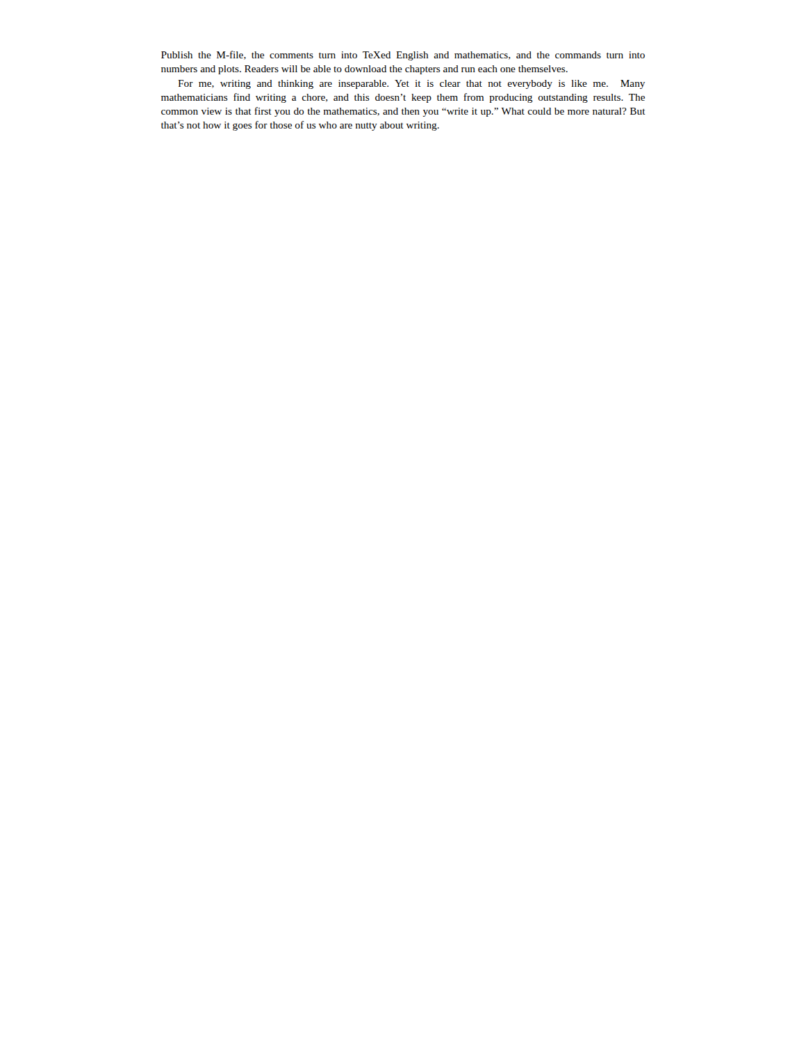Publish the M-file, the comments turn into TeXed English and mathematics, and the commands turn into numbers and plots. Readers will be able to download the chapters and run each one themselves.
For me, writing and thinking are inseparable. Yet it is clear that not everybody is like me. Many mathematicians find writing a chore, and this doesn’t keep them from producing outstanding results. The common view is that first you do the mathematics, and then you “write it up.” What could be more natural? But that’s not how it goes for those of us who are nutty about writing.